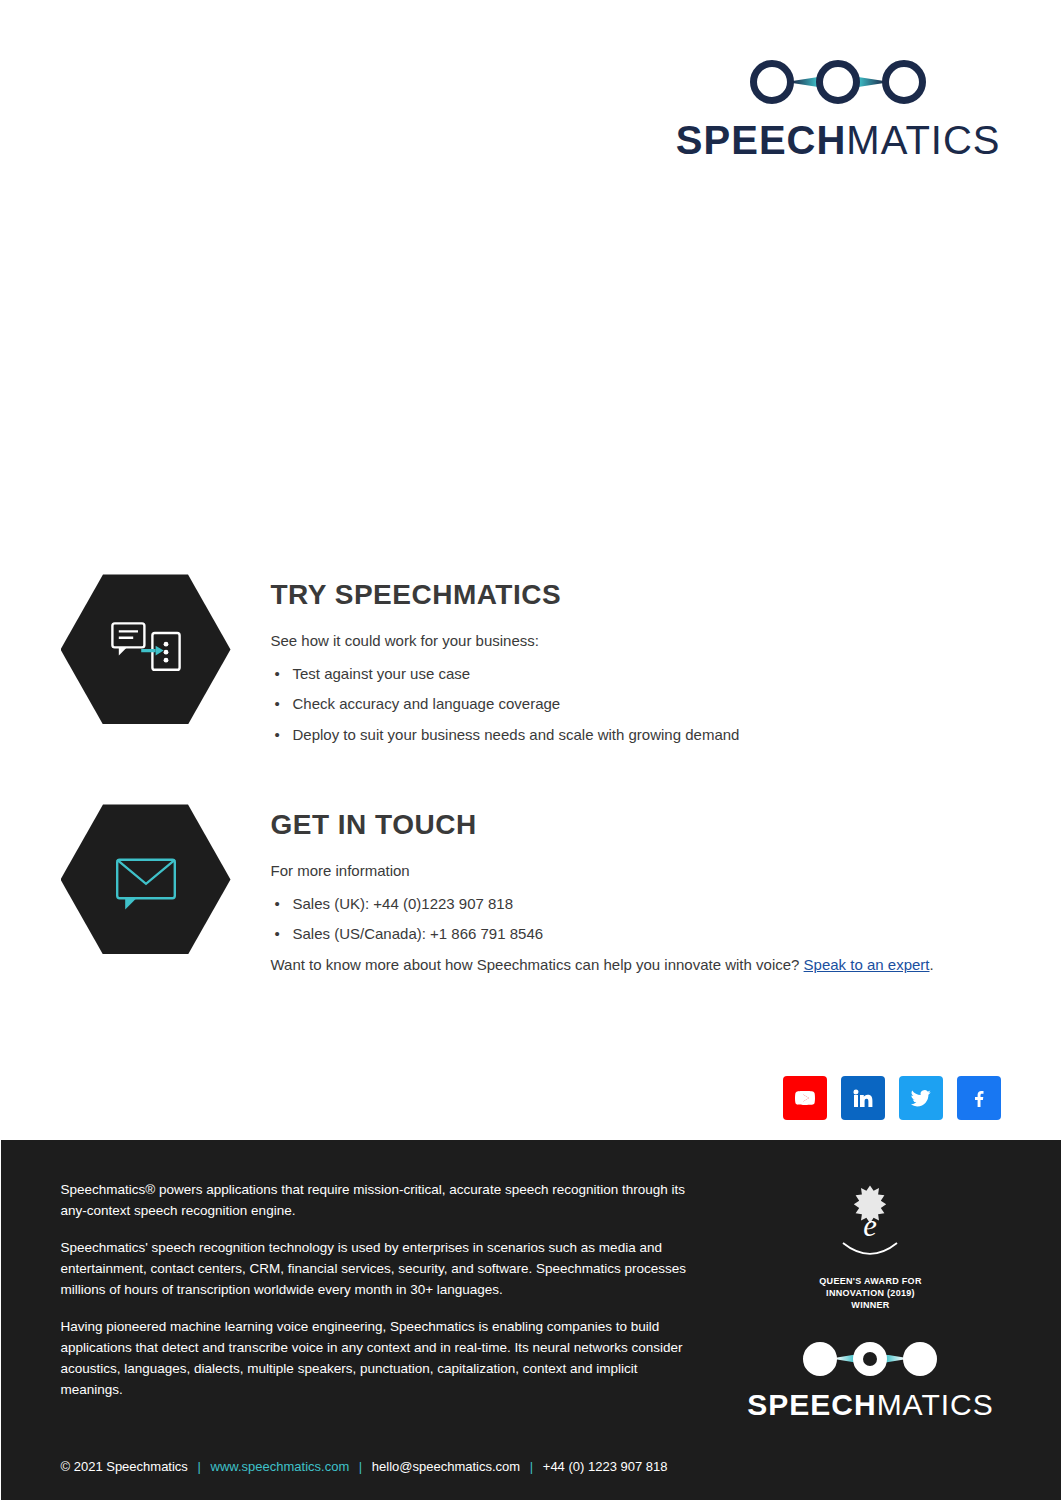SPEECHMATICS
TRY SPEECHMATICS
See how it could work for your business:
Test against your use case
Check accuracy and language coverage
Deploy to suit your business needs and scale with growing demand
GET IN TOUCH
For more information
Sales (UK): +44 (0)1223 907 818
Sales (US/Canada): +1 866 791 8546
Want to know more about how Speechmatics can help you innovate with voice? Speak to an expert.
Speechmatics® powers applications that require mission-critical, accurate speech recognition through its any-context speech recognition engine.
Speechmatics' speech recognition technology is used by enterprises in scenarios such as media and entertainment, contact centers, CRM, financial services, security, and software. Speechmatics processes millions of hours of transcription worldwide every month in 30+ languages.
Having pioneered machine learning voice engineering, Speechmatics is enabling companies to build applications that detect and transcribe voice in any context and in real-time. Its neural networks consider acoustics, languages, dialects, multiple speakers, punctuation, capitalization, context and implicit meanings.
e
QUEEN'S AWARD FOR
INNOVATION (2019)
WINNER
SPEECHMATICS
© 2021 Speechmatics | www.speechmatics.com | hello@speechmatics.com | +44 (0) 1223 907 818